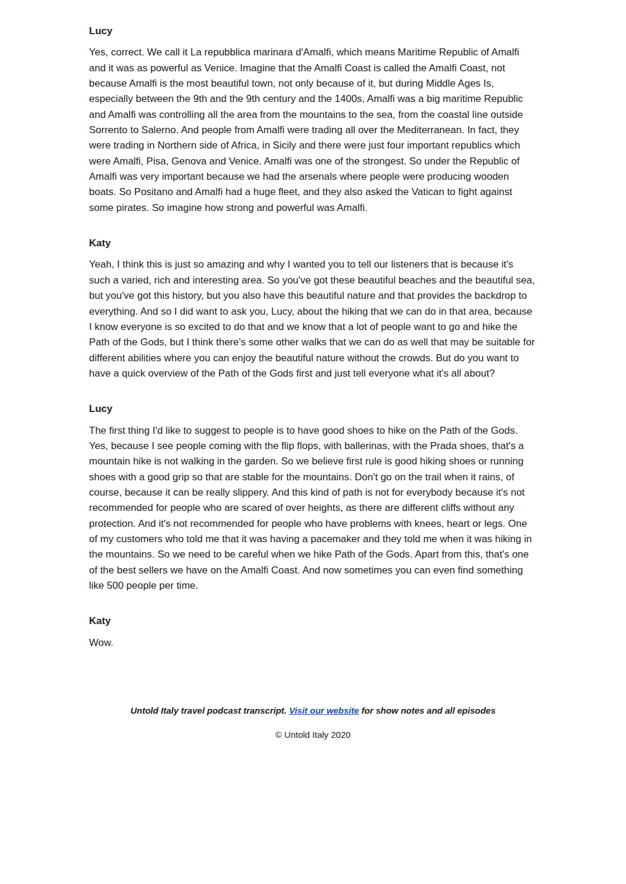Lucy
Yes, correct. We call it La repubblica marinara d'Amalfi, which means Maritime Republic of Amalfi and it was as powerful as Venice. Imagine that the Amalfi Coast is called the Amalfi Coast, not because Amalfi is the most beautiful town, not only because of it, but during Middle Ages Is, especially between the 9th and the 9th century and the 1400s, Amalfi was a big maritime Republic and Amalfi was controlling all the area from the mountains to the sea, from the coastal line outside Sorrento to Salerno. And people from Amalfi were trading all over the Mediterranean. In fact, they were trading in Northern side of Africa, in Sicily and there were just four important republics which were Amalfi, Pisa, Genova and Venice. Amalfi was one of the strongest. So under the Republic of Amalfi was very important because we had the arsenals where people were producing wooden boats. So Positano and Amalfi had a huge fleet, and they also asked the Vatican to fight against some pirates. So imagine how strong and powerful was Amalfi.
Katy
Yeah, I think this is just so amazing and why I wanted you to tell our listeners that is because it's such a varied, rich and interesting area. So you've got these beautiful beaches and the beautiful sea, but you've got this history, but you also have this beautiful nature and that provides the backdrop to everything. And so I did want to ask you, Lucy, about the hiking that we can do in that area, because I know everyone is so excited to do that and we know that a lot of people want to go and hike the Path of the Gods, but I think there's some other walks that we can do as well that may be suitable for different abilities where you can enjoy the beautiful nature without the crowds. But do you want to have a quick overview of the Path of the Gods first and just tell everyone what it's all about?
Lucy
The first thing I'd like to suggest to people is to have good shoes to hike on the Path of the Gods. Yes, because I see people coming with the flip flops, with ballerinas, with the Prada shoes, that's a mountain hike is not walking in the garden. So we believe first rule is good hiking shoes or running shoes with a good grip so that are stable for the mountains. Don't go on the trail when it rains, of course, because it can be really slippery. And this kind of path is not for everybody because it's not recommended for people who are scared of over heights, as there are different cliffs without any protection. And it's not recommended for people who have problems with knees, heart or legs. One of my customers who told me that it was having a pacemaker and they told me when it was hiking in the mountains. So we need to be careful when we hike Path of the Gods. Apart from this, that's one of the best sellers we have on the Amalfi Coast. And now sometimes you can even find something like 500 people per time.
Katy
Wow.
Untold Italy travel podcast transcript. Visit our website for show notes and all episodes
© Untold Italy 2020